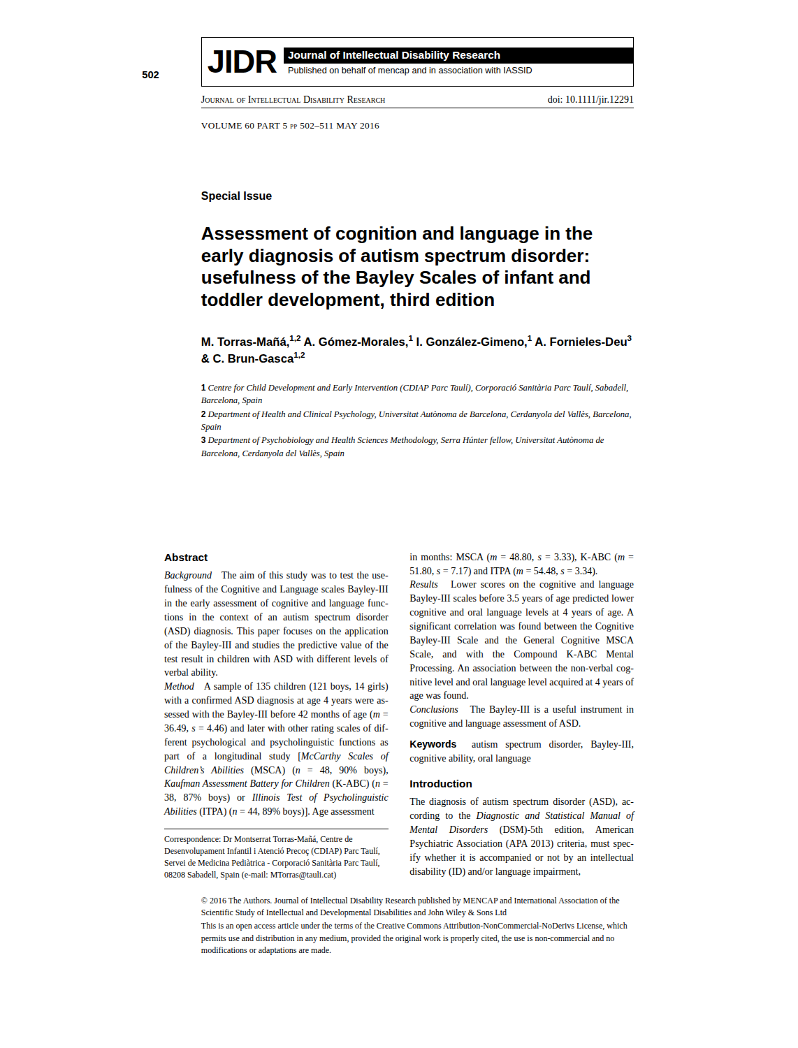502
JIDR
Journal of Intellectual Disability Research
Published on behalf of mencap and in association with IASSID
Journal of Intellectual Disability Research doi: 10.1111/jir.12291
VOLUME 60 PART 5 pp 502–511 MAY 2016
Special Issue
Assessment of cognition and language in the early diagnosis of autism spectrum disorder: usefulness of the Bayley Scales of infant and toddler development, third edition
M. Torras-Mañá,1,2 A. Gómez-Morales,1 I. González-Gimeno,1 A. Fornieles-Deu3
& C. Brun-Gasca1,2
1 Centre for Child Development and Early Intervention (CDIAP Parc Taulí), Corporació Sanitària Parc Taulí, Sabadell, Barcelona, Spain
2 Department of Health and Clinical Psychology, Universitat Autònoma de Barcelona, Cerdanyola del Vallès, Barcelona, Spain
3 Department of Psychobiology and Health Sciences Methodology, Serra Húnter fellow, Universitat Autònoma de Barcelona, Cerdanyola del Vallès, Spain
Abstract
Background The aim of this study was to test the usefulness of the Cognitive and Language scales Bayley-III in the early assessment of cognitive and language functions in the context of an autism spectrum disorder (ASD) diagnosis. This paper focuses on the application of the Bayley-III and studies the predictive value of the test result in children with ASD with different levels of verbal ability.
Method A sample of 135 children (121 boys, 14 girls) with a confirmed ASD diagnosis at age 4 years were assessed with the Bayley-III before 42 months of age (m = 36.49, s = 4.46) and later with other rating scales of different psychological and psycholinguistic functions as part of a longitudinal study [McCarthy Scales of Children’s Abilities (MSCA) (n = 48, 90% boys), Kaufman Assessment Battery for Children (K-ABC) (n = 38, 87% boys) or Illinois Test of Psycholinguistic Abilities (ITPA) (n = 44, 89% boys)]. Age assessment
Correspondence: Dr Montserrat Torras-Mañá, Centre de Desenvolupament Infantil i Atenció Precoç (CDIAP) Parc Taulí, Servei de Medicina Pediàtrica - Corporació Sanitària Parc Taulí, 08208 Sabadell, Spain (e-mail: MTorras@tauli.cat)
in months: MSCA (m = 48.80, s = 3.33), K-ABC (m = 51.80, s = 7.17) and ITPA (m = 54.48, s = 3.34).
Results Lower scores on the cognitive and language Bayley-III scales before 3.5 years of age predicted lower cognitive and oral language levels at 4 years of age. A significant correlation was found between the Cognitive Bayley-III Scale and the General Cognitive MSCA Scale, and with the Compound K-ABC Mental Processing. An association between the non-verbal cognitive level and oral language level acquired at 4 years of age was found.
Conclusions The Bayley-III is a useful instrument in cognitive and language assessment of ASD.
Keywords autism spectrum disorder, Bayley-III, cognitive ability, oral language
Introduction
The diagnosis of autism spectrum disorder (ASD), according to the Diagnostic and Statistical Manual of Mental Disorders (DSM)-5th edition, American Psychiatric Association (APA 2013) criteria, must specify whether it is accompanied or not by an intellectual disability (ID) and/or language impairment,
© 2016 The Authors. Journal of Intellectual Disability Research published by MENCAP and International Association of the Scientific Study of Intellectual and Developmental Disabilities and John Wiley & Sons Ltd
This is an open access article under the terms of the Creative Commons Attribution-NonCommercial-NoDerivs License, which permits use and distribution in any medium, provided the original work is properly cited, the use is non-commercial and no modifications or adaptations are made.